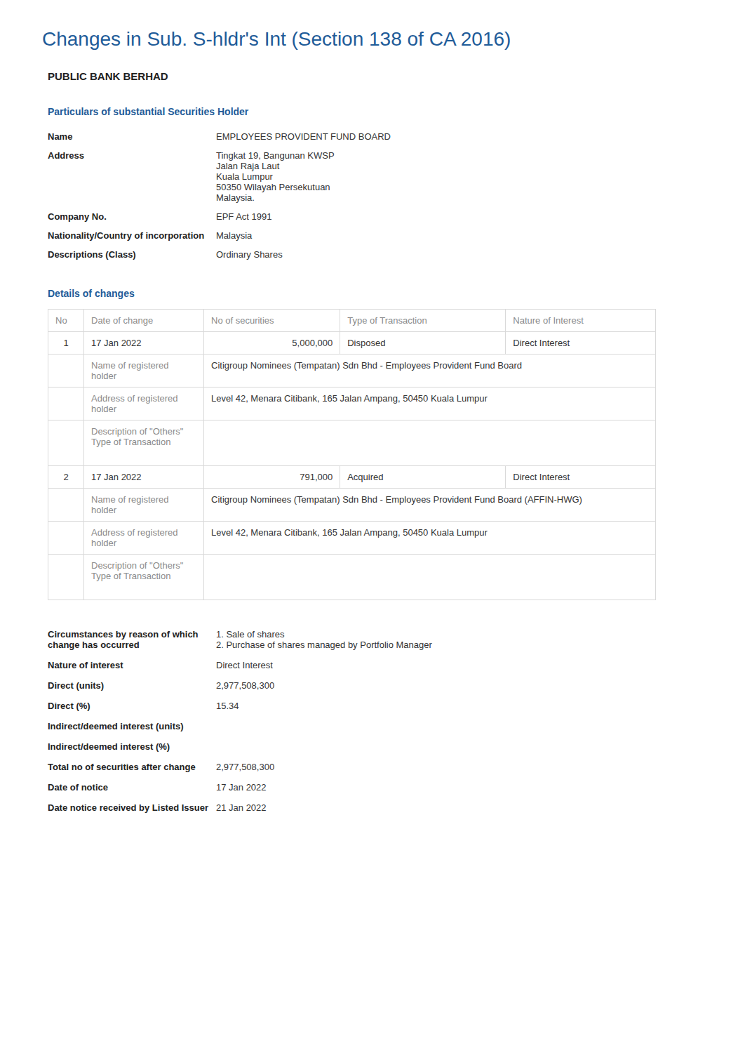Changes in Sub. S-hldr's Int (Section 138 of CA 2016)
PUBLIC BANK BERHAD
Particulars of substantial Securities Holder
| Name | EMPLOYEES PROVIDENT FUND BOARD |
| Address | Tingkat 19, Bangunan KWSP Jalan Raja Laut Kuala Lumpur 50350 Wilayah Persekutuan Malaysia. |
| Company No. | EPF Act 1991 |
| Nationality/Country of incorporation | Malaysia |
| Descriptions (Class) | Ordinary Shares |
Details of changes
| No | Date of change | No of securities | Type of Transaction | Nature of Interest |
| --- | --- | --- | --- | --- |
| 1 | 17 Jan 2022 | 5,000,000 | Disposed | Direct Interest |
| | Name of registered holder | Citigroup Nominees (Tempatan) Sdn Bhd - Employees Provident Fund Board |
| | Address of registered holder | Level 42, Menara Citibank, 165 Jalan Ampang, 50450 Kuala Lumpur |
| | Description of "Others" Type of Transaction | |
| 2 | 17 Jan 2022 | 791,000 | Acquired | Direct Interest |
| | Name of registered holder | Citigroup Nominees (Tempatan) Sdn Bhd - Employees Provident Fund Board (AFFIN-HWG) |
| | Address of registered holder | Level 42, Menara Citibank, 165 Jalan Ampang, 50450 Kuala Lumpur |
| | Description of "Others" Type of Transaction | |
| Circumstances by reason of which change has occurred | 1. Sale of shares 2. Purchase of shares managed by Portfolio Manager |
| Nature of interest | Direct Interest |
| Direct (units) | 2,977,508,300 |
| Direct (%) | 15.34 |
| Indirect/deemed interest (units) | |
| Indirect/deemed interest (%) | |
| Total no of securities after change | 2,977,508,300 |
| Date of notice | 17 Jan 2022 |
| Date notice received by Listed Issuer | 21 Jan 2022 |